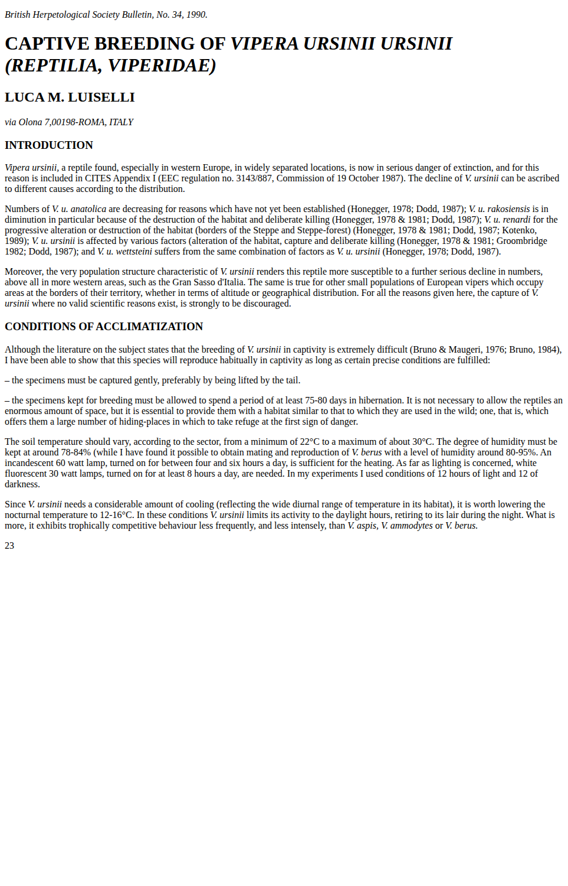British Herpetological Society Bulletin, No. 34, 1990.
CAPTIVE BREEDING OF VIPERA URSINII URSINII
(REPTILIA, VIPERIDAE)
LUCA M. LUISELLI
via Olona 7,00198-ROMA, ITALY
INTRODUCTION
Vipera ursinii, a reptile found, especially in western Europe, in widely separated locations, is now in serious danger of extinction, and for this reason is included in CITES Appendix I (EEC regulation no. 3143/887, Commission of 19 October 1987). The decline of V. ursinii can be ascribed to different causes according to the distribution.
Numbers of V. u. anatolica are decreasing for reasons which have not yet been established (Honegger, 1978; Dodd, 1987); V. u. rakosiensis is in diminution in particular because of the destruction of the habitat and deliberate killing (Honegger, 1978 & 1981; Dodd, 1987); V. u. renardi for the progressive alteration or destruction of the habitat (borders of the Steppe and Steppe-forest) (Honegger, 1978 & 1981; Dodd, 1987; Kotenko, 1989); V. u. ursinii is affected by various factors (alteration of the habitat, capture and deliberate killing (Honegger, 1978 & 1981; Groombridge 1982; Dodd, 1987); and V. u. wettsteini suffers from the same combination of factors as V. u. ursinii (Honegger, 1978; Dodd, 1987).
Moreover, the very population structure characteristic of V. ursinii renders this reptile more susceptible to a further serious decline in numbers, above all in more western areas, such as the Gran Sasso d'Italia. The same is true for other small populations of European vipers which occupy areas at the borders of their territory, whether in terms of altitude or geographical distribution. For all the reasons given here, the capture of V. ursinii where no valid scientific reasons exist, is strongly to be discouraged.
CONDITIONS OF ACCLIMATIZATION
Although the literature on the subject states that the breeding of V. ursinii in captivity is extremely difficult (Bruno & Maugeri, 1976; Bruno, 1984), I have been able to show that this species will reproduce habitually in captivity as long as certain precise conditions are fulfilled:
– the specimens must be captured gently, preferably by being lifted by the tail.
– the specimens kept for breeding must be allowed to spend a period of at least 75-80 days in hibernation. It is not necessary to allow the reptiles an enormous amount of space, but it is essential to provide them with a habitat similar to that to which they are used in the wild; one, that is, which offers them a large number of hiding-places in which to take refuge at the first sign of danger.
The soil temperature should vary, according to the sector, from a minimum of 22°C to a maximum of about 30°C. The degree of humidity must be kept at around 78-84% (while I have found it possible to obtain mating and reproduction of V. berus with a level of humidity around 80-95%. An incandescent 60 watt lamp, turned on for between four and six hours a day, is sufficient for the heating. As far as lighting is concerned, white fluorescent 30 watt lamps, turned on for at least 8 hours a day, are needed. In my experiments I used conditions of 12 hours of light and 12 of darkness.
Since V. ursinii needs a considerable amount of cooling (reflecting the wide diurnal range of temperature in its habitat), it is worth lowering the nocturnal temperature to 12-16°C. In these conditions V. ursinii limits its activity to the daylight hours, retiring to its lair during the night. What is more, it exhibits trophically competitive behaviour less frequently, and less intensely, than V. aspis, V. ammodytes or V. berus.
23